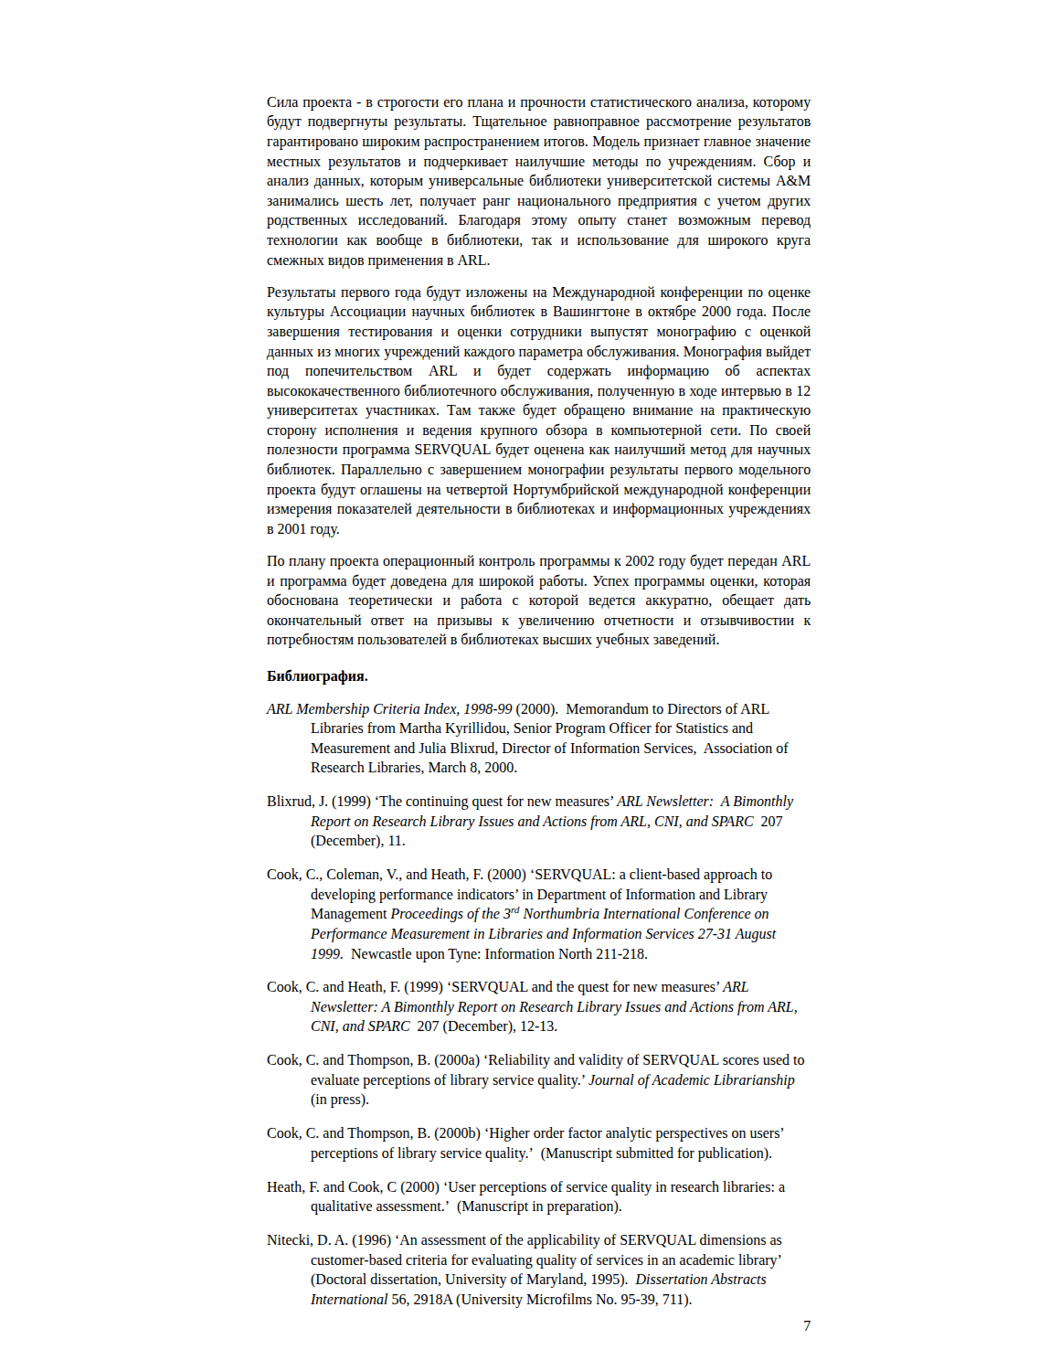Сила проекта - в строгости его плана и прочности статистического анализа, которому будут подвергнуты результаты. Тщательное равноправное рассмотрение результатов гарантировано широким распространением итогов. Модель признает главное значение местных результатов и подчеркивает наилучшие методы по учреждениям. Сбор и анализ данных, которым универсальные библиотеки университетской системы A&M занимались шесть лет, получает ранг национального предприятия с учетом других родственных исследований. Благодаря этому опыту станет возможным перевод технологии как вообще в библиотеки, так и использование для широкого круга смежных видов применения в ARL.
Результаты первого года будут изложены на Международной конференции по оценке культуры Ассоциации научных библиотек в Вашингтоне в октябре 2000 года. После завершения тестирования и оценки сотрудники выпустят монографию с оценкой данных из многих учреждений каждого параметра обслуживания. Монография выйдет под попечительством ARL и будет содержать информацию об аспектах высококачественного библиотечного обслуживания, полученную в ходе интервью в 12 университетах участниках. Там также будет обращено внимание на практическую сторону исполнения и ведения крупного обзора в компьютерной сети. По своей полезности программа SERVQUAL будет оценена как наилучший метод для научных библиотек. Параллельно с завершением монографии результаты первого модельного проекта будут оглашены на четвертой Нортумбрийской международной конференции измерения показателей деятельности в библиотеках и информационных учреждениях в 2001 году.
По плану проекта операционный контроль программы к 2002 году будет передан ARL и программа будет доведена для широкой работы. Успех программы оценки, которая обоснована теоретически и работа с которой ведется аккуратно, обещает дать окончательный ответ на призывы к увеличению отчетности и отзывчивостии к потребностям пользователей в библиотеках высших учебных заведений.
Библиография.
ARL Membership Criteria Index, 1998-99 (2000). Memorandum to Directors of ARL Libraries from Martha Kyrillidou, Senior Program Officer for Statistics and Measurement and Julia Blixrud, Director of Information Services, Association of Research Libraries, March 8, 2000.
Blixrud, J. (1999) ‘The continuing quest for new measures’ ARL Newsletter: A Bimonthly Report on Research Library Issues and Actions from ARL, CNI, and SPARC 207 (December), 11.
Cook, C., Coleman, V., and Heath, F. (2000) ‘SERVQUAL: a client-based approach to developing performance indicators’ in Department of Information and Library Management Proceedings of the 3rd Northumbria International Conference on Performance Measurement in Libraries and Information Services 27-31 August 1999. Newcastle upon Tyne: Information North 211-218.
Cook, C. and Heath, F. (1999) ‘SERVQUAL and the quest for new measures’ ARL Newsletter: A Bimonthly Report on Research Library Issues and Actions from ARL, CNI, and SPARC 207 (December), 12-13.
Cook, C. and Thompson, B. (2000a) ‘Reliability and validity of SERVQUAL scores used to evaluate perceptions of library service quality.’ Journal of Academic Librarianship (in press).
Cook, C. and Thompson, B. (2000b) ‘Higher order factor analytic perspectives on users’ perceptions of library service quality.’ (Manuscript submitted for publication).
Heath, F. and Cook, C (2000) ‘User perceptions of service quality in research libraries: a qualitative assessment.’ (Manuscript in preparation).
Nitecki, D. A. (1996) ‘An assessment of the applicability of SERVQUAL dimensions as customer-based criteria for evaluating quality of services in an academic library’ (Doctoral dissertation, University of Maryland, 1995). Dissertation Abstracts International 56, 2918A (University Microfilms No. 95-39, 711).
7